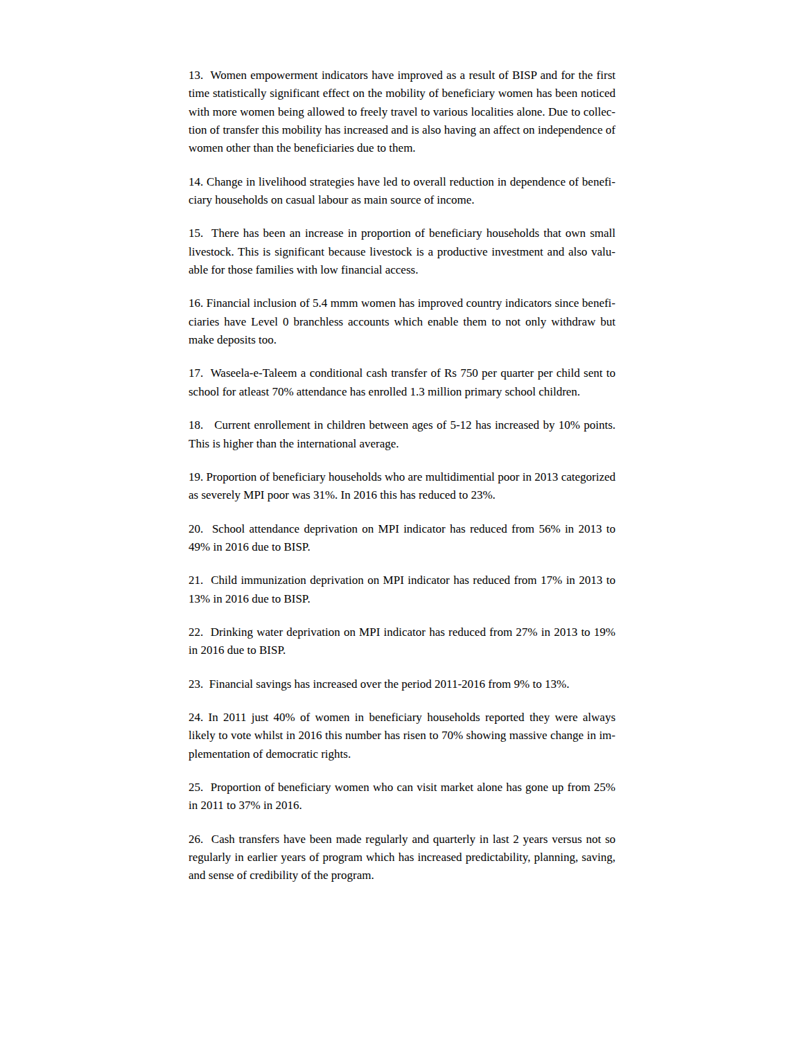13. Women empowerment indicators have improved as a result of BISP and for the first time statistically significant effect on the mobility of beneficiary women has been noticed with more women being allowed to freely travel to various localities alone. Due to collection of transfer this mobility has increased and is also having an affect on independence of women other than the beneficiaries due to them.
14. Change in livelihood strategies have led to overall reduction in dependence of beneficiary households on casual labour as main source of income.
15. There has been an increase in proportion of beneficiary households that own small livestock. This is significant because livestock is a productive investment and also valuable for those families with low financial access.
16. Financial inclusion of 5.4 mmm women has improved country indicators since beneficiaries have Level 0 branchless accounts which enable them to not only withdraw but make deposits too.
17. Waseela-e-Taleem a conditional cash transfer of Rs 750 per quarter per child sent to school for atleast 70% attendance has enrolled 1.3 million primary school children.
18. Current enrollement in children between ages of 5-12 has increased by 10% points. This is higher than the international average.
19. Proportion of beneficiary households who are multidimential poor in 2013 categorized as severely MPI poor was 31%. In 2016 this has reduced to 23%.
20. School attendance deprivation on MPI indicator has reduced from 56% in 2013 to 49% in 2016 due to BISP.
21. Child immunization deprivation on MPI indicator has reduced from 17% in 2013 to 13% in 2016 due to BISP.
22. Drinking water deprivation on MPI indicator has reduced from 27% in 2013 to 19% in 2016 due to BISP.
23. Financial savings has increased over the period 2011-2016 from 9% to 13%.
24. In 2011 just 40% of women in beneficiary households reported they were always likely to vote whilst in 2016 this number has risen to 70% showing massive change in implementation of democratic rights.
25. Proportion of beneficiary women who can visit market alone has gone up from 25% in 2011 to 37% in 2016.
26. Cash transfers have been made regularly and quarterly in last 2 years versus not so regularly in earlier years of program which has increased predictability, planning, saving, and sense of credibility of the program.